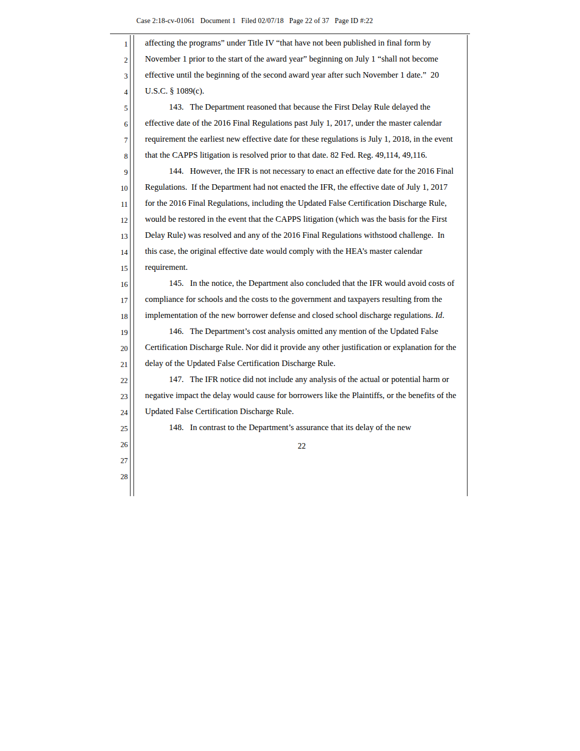Case 2:18-cv-01061 Document 1 Filed 02/07/18 Page 22 of 37 Page ID #:22
1
2
3
4
5
6
7
8
9
10
11
12
13
14
15
16
17
18
19
20
21
22
23
24
25
26
27
28
affecting the programs” under Title IV “that have not been published in final form by November 1 prior to the start of the award year” beginning on July 1 “shall not become effective until the beginning of the second award year after such November 1 date.” 20 U.S.C. § 1089(c).
143. The Department reasoned that because the First Delay Rule delayed the effective date of the 2016 Final Regulations past July 1, 2017, under the master calendar requirement the earliest new effective date for these regulations is July 1, 2018, in the event that the CAPPS litigation is resolved prior to that date. 82 Fed. Reg. 49,114, 49,116.
144. However, the IFR is not necessary to enact an effective date for the 2016 Final Regulations. If the Department had not enacted the IFR, the effective date of July 1, 2017 for the 2016 Final Regulations, including the Updated False Certification Discharge Rule, would be restored in the event that the CAPPS litigation (which was the basis for the First Delay Rule) was resolved and any of the 2016 Final Regulations withstood challenge. In this case, the original effective date would comply with the HEA’s master calendar requirement.
145. In the notice, the Department also concluded that the IFR would avoid costs of compliance for schools and the costs to the government and taxpayers resulting from the implementation of the new borrower defense and closed school discharge regulations. Id.
146. The Department’s cost analysis omitted any mention of the Updated False Certification Discharge Rule. Nor did it provide any other justification or explanation for the delay of the Updated False Certification Discharge Rule.
147. The IFR notice did not include any analysis of the actual or potential harm or negative impact the delay would cause for borrowers like the Plaintiffs, or the benefits of the Updated False Certification Discharge Rule.
148. In contrast to the Department’s assurance that its delay of the new
22